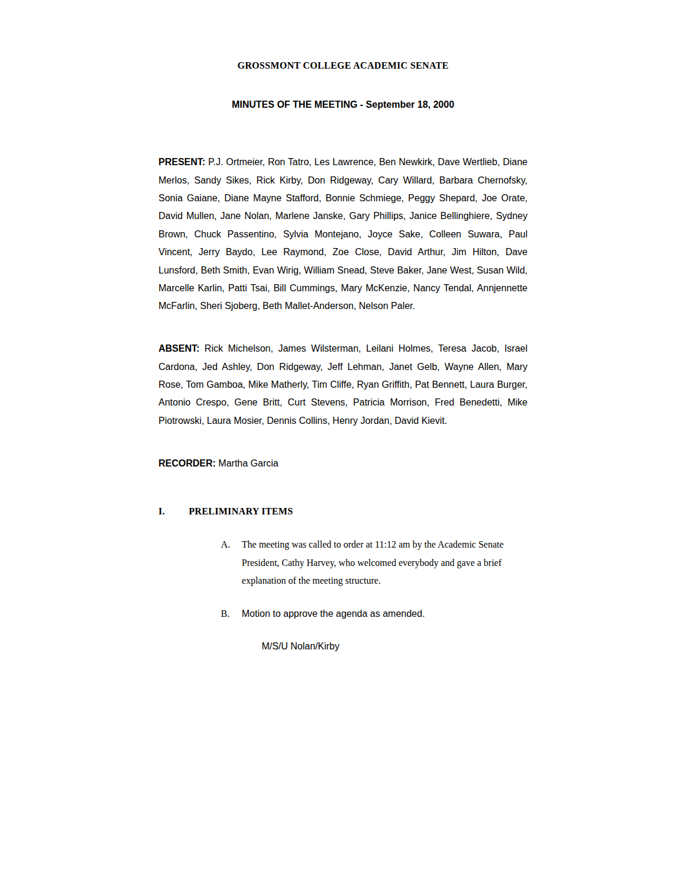GROSSMONT COLLEGE ACADEMIC SENATE
MINUTES OF THE MEETING - September 18, 2000
PRESENT: P.J. Ortmeier, Ron Tatro, Les Lawrence, Ben Newkirk, Dave Wertlieb, Diane Merlos, Sandy Sikes, Rick Kirby, Don Ridgeway, Cary Willard, Barbara Chernofsky, Sonia Gaiane, Diane Mayne Stafford, Bonnie Schmiege, Peggy Shepard, Joe Orate, David Mullen, Jane Nolan, Marlene Janske, Gary Phillips, Janice Bellinghiere, Sydney Brown, Chuck Passentino, Sylvia Montejano, Joyce Sake, Colleen Suwara, Paul Vincent, Jerry Baydo, Lee Raymond, Zoe Close, David Arthur, Jim Hilton, Dave Lunsford, Beth Smith, Evan Wirig, William Snead, Steve Baker, Jane West, Susan Wild, Marcelle Karlin, Patti Tsai, Bill Cummings, Mary McKenzie, Nancy Tendal, Annjennette McFarlin, Sheri Sjoberg, Beth Mallet-Anderson, Nelson Paler.
ABSENT: Rick Michelson, James Wilsterman, Leilani Holmes, Teresa Jacob, Israel Cardona, Jed Ashley, Don Ridgeway, Jeff Lehman, Janet Gelb, Wayne Allen, Mary Rose, Tom Gamboa, Mike Matherly, Tim Cliffe, Ryan Griffith, Pat Bennett, Laura Burger, Antonio Crespo, Gene Britt, Curt Stevens, Patricia Morrison, Fred Benedetti, Mike Piotrowski, Laura Mosier, Dennis Collins, Henry Jordan, David Kievit.
RECORDER: Martha Garcia
I. PRELIMINARY ITEMS
A. The meeting was called to order at 11:12 am by the Academic Senate President, Cathy Harvey, who welcomed everybody and gave a brief explanation of the meeting structure.
B.
Motion to approve the agenda as amended.
M/S/U Nolan/Kirby